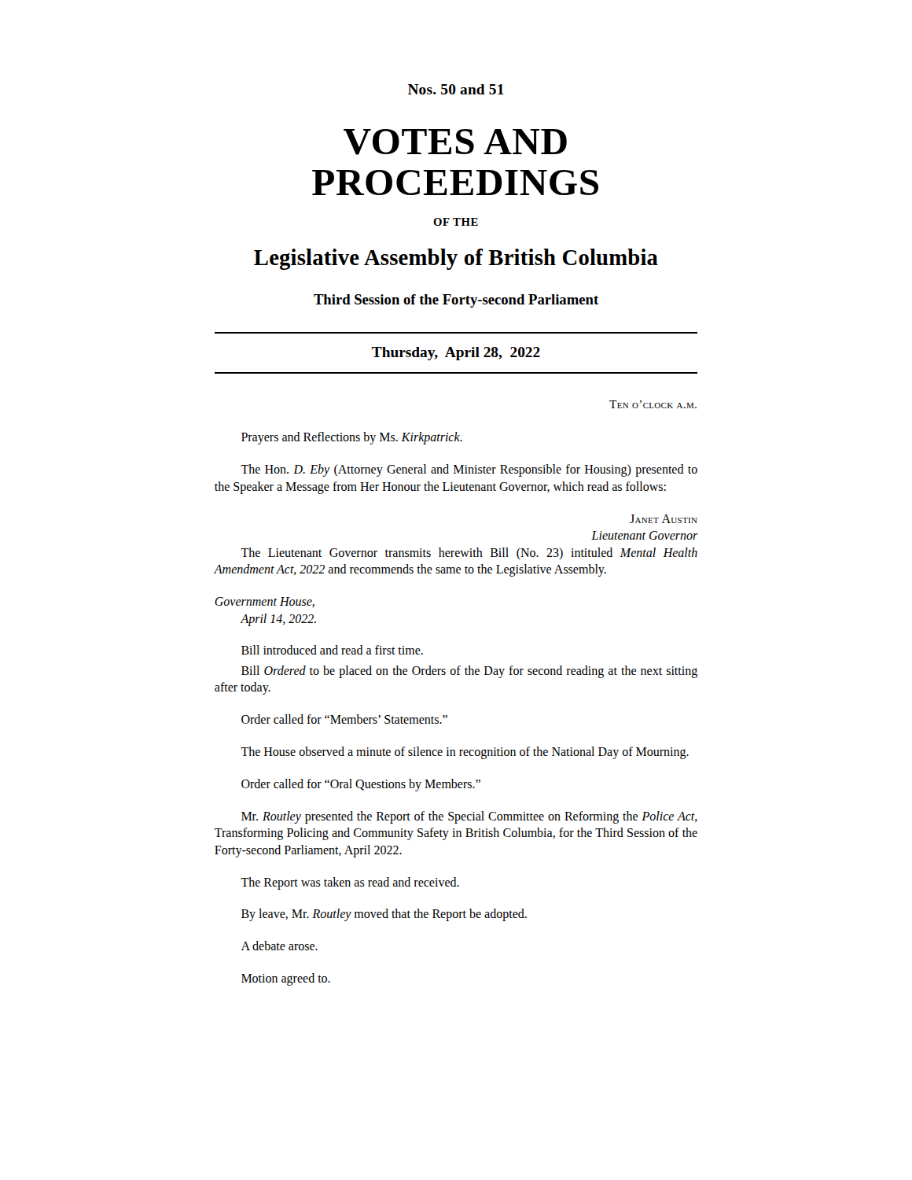Nos. 50 and 51
VOTES AND PROCEEDINGS
OF THE
Legislative Assembly of British Columbia
Third Session of the Forty-second Parliament
Thursday, April 28, 2022
Ten o’clock a.m.
Prayers and Reflections by Ms. Kirkpatrick.
The Hon. D. Eby (Attorney General and Minister Responsible for Housing) presented to the Speaker a Message from Her Honour the Lieutenant Governor, which read as follows:
Janet Austin Lieutenant Governor
The Lieutenant Governor transmits herewith Bill (No. 23) intituled Mental Health Amendment Act, 2022 and recommends the same to the Legislative Assembly.
Government House, April 14, 2022.
Bill introduced and read a first time.
Bill Ordered to be placed on the Orders of the Day for second reading at the next sitting after today.
Order called for “Members’ Statements.”
The House observed a minute of silence in recognition of the National Day of Mourning.
Order called for “Oral Questions by Members.”
Mr. Routley presented the Report of the Special Committee on Reforming the Police Act, Transforming Policing and Community Safety in British Columbia, for the Third Session of the Forty-second Parliament, April 2022.
The Report was taken as read and received.
By leave, Mr. Routley moved that the Report be adopted.
A debate arose.
Motion agreed to.